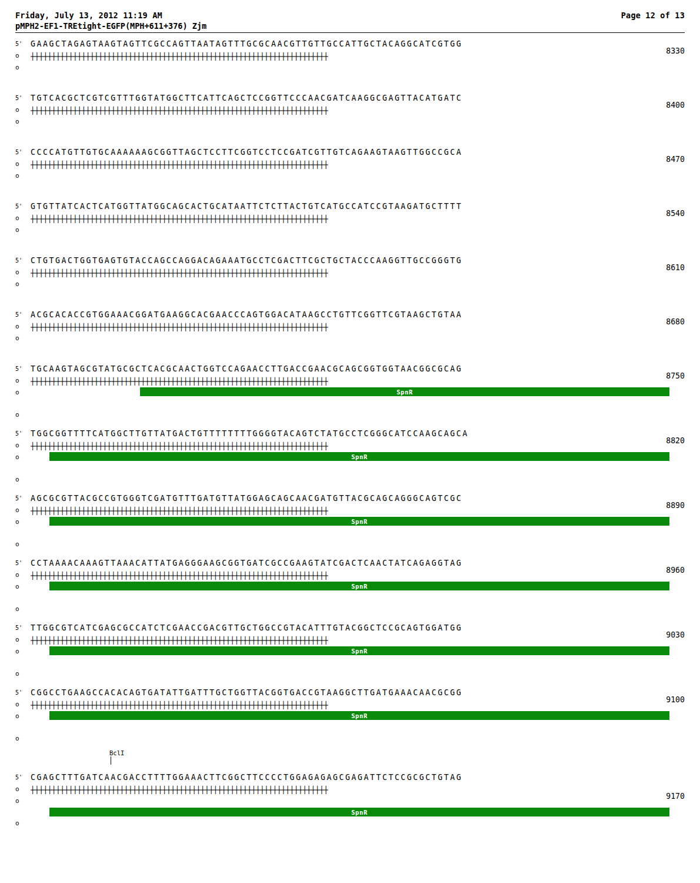Friday, July 13, 2012 11:19 AM
Page 12 of 13
pMPH2-EF1-TREtight-EGFP(MPH+611+376) Zjm
5'
GAAGCTAGAGTAAGTAGTTCGCCAGTTAATAGTTTGCGCAACGTTGTTGCCATTGCTACAGGCATCGTGG
o
┼┼┼┼┼┼┼┼┼┼┼┼┼┼┼┼┼┼┼┼┼┼┼┼┼┼┼┼┼┼┼┼┼┼┼┼┼┼┼┼┼┼┼┼┼┼┼┼┼┼┼┼┼┼┼┼┼┼┼┼┼┼┼┼┼┼┼┼┼┼
8330
o
5'
TGTCACGCTCGTCGTTTGGTATGGCTTCATTCAGCTCCGGTTCCCAACGATCAAGGCGAGTTACATGATC
o
┼┼┼┼┼┼┼┼┼┼┼┼┼┼┼┼┼┼┼┼┼┼┼┼┼┼┼┼┼┼┼┼┼┼┼┼┼┼┼┼┼┼┼┼┼┼┼┼┼┼┼┼┼┼┼┼┼┼┼┼┼┼┼┼┼┼┼┼┼┼
8400
o
5'
CCCCATGTTGTGCAAAAAAGCGGTTAGCTCCTTCGGTCCTCCGATCGTTGTCAGAAGTAAGTTGGCCGCA
o
┼┼┼┼┼┼┼┼┼┼┼┼┼┼┼┼┼┼┼┼┼┼┼┼┼┼┼┼┼┼┼┼┼┼┼┼┼┼┼┼┼┼┼┼┼┼┼┼┼┼┼┼┼┼┼┼┼┼┼┼┼┼┼┼┼┼┼┼┼┼
8470
o
5'
GTGTTATCACTCATGGTTATGGCAGCACTGCATAATTCTCTTACTGTCATGCCATCCGTAAGATGCTTTT
o
┼┼┼┼┼┼┼┼┼┼┼┼┼┼┼┼┼┼┼┼┼┼┼┼┼┼┼┼┼┼┼┼┼┼┼┼┼┼┼┼┼┼┼┼┼┼┼┼┼┼┼┼┼┼┼┼┼┼┼┼┼┼┼┼┼┼┼┼┼┼
8540
o
5'
CTGTGACTGGTGAGTGTACCAGCCAGGACAGAAATGCCTCGACTTCGCTGCTACCCAAGGTTGCCGGGTG
o
┼┼┼┼┼┼┼┼┼┼┼┼┼┼┼┼┼┼┼┼┼┼┼┼┼┼┼┼┼┼┼┼┼┼┼┼┼┼┼┼┼┼┼┼┼┼┼┼┼┼┼┼┼┼┼┼┼┼┼┼┼┼┼┼┼┼┼┼┼┼
8610
o
5'
ACGCACACCGTGGAAACGGATGAAGGCACGAACCCAGTGGACATAAGCCTGTTCGGTTCGTAAGCTGTAA
o
┼┼┼┼┼┼┼┼┼┼┼┼┼┼┼┼┼┼┼┼┼┼┼┼┼┼┼┼┼┼┼┼┼┼┼┼┼┼┼┼┼┼┼┼┼┼┼┼┼┼┼┼┼┼┼┼┼┼┼┼┼┼┼┼┼┼┼┼┼┼
8680
o
5'
TGCAAGTAGCGTATGCGCTCACGCAACTGGTCCAGAACCTTGACCGAACGCAGCGGTGGTAACGGCGCAG
o
┼┼┼┼┼┼┼┼┼┼┼┼┼┼┼┼┼┼┼┼┼┼┼┼┼┼┼┼┼┼┼┼┼┼┼┼┼┼┼┼┼┼┼┼┼┼┼┼┼┼┼┼┼┼┼┼┼┼┼┼┼┼┼┼┼┼┼┼┼┼
8750
o
SpnR
o
5'
TGGCGGTTTTCATGGCTTGTTATGACTGTTTTTTTTGGGGTACAGTCTATGCCTCGGGCATCCAAGCAGCA
o
┼┼┼┼┼┼┼┼┼┼┼┼┼┼┼┼┼┼┼┼┼┼┼┼┼┼┼┼┼┼┼┼┼┼┼┼┼┼┼┼┼┼┼┼┼┼┼┼┼┼┼┼┼┼┼┼┼┼┼┼┼┼┼┼┼┼┼┼┼┼
8820
o
SpnR
o
5'
AGCGCGTTACGCCGTGGGTCGATGTTTGATGTTATGGAGCAGCAACGATGTTACGCAGCAGGGCAGTCGC
o
┼┼┼┼┼┼┼┼┼┼┼┼┼┼┼┼┼┼┼┼┼┼┼┼┼┼┼┼┼┼┼┼┼┼┼┼┼┼┼┼┼┼┼┼┼┼┼┼┼┼┼┼┼┼┼┼┼┼┼┼┼┼┼┼┼┼┼┼┼┼
8890
o
SpnR
o
5'
CCTAAAACAAAGTTAAACATTATGAGGGAAGCGGTGATCGCCGAAGTATCGACTCAACTATCAGAGGTAG
o
┼┼┼┼┼┼┼┼┼┼┼┼┼┼┼┼┼┼┼┼┼┼┼┼┼┼┼┼┼┼┼┼┼┼┼┼┼┼┼┼┼┼┼┼┼┼┼┼┼┼┼┼┼┼┼┼┼┼┼┼┼┼┼┼┼┼┼┼┼┼
8960
o
SpnR
o
5'
TTGGCGTCATCGAGCGCCATCTCGAACCGACGTTGCTGGCCGTACATTTGTACGGCTCCGCAGTGGATGG
o
┼┼┼┼┼┼┼┼┼┼┼┼┼┼┼┼┼┼┼┼┼┼┼┼┼┼┼┼┼┼┼┼┼┼┼┼┼┼┼┼┼┼┼┼┼┼┼┼┼┼┼┼┼┼┼┼┼┼┼┼┼┼┼┼┼┼┼┼┼┼
9030
o
SpnR
o
5'
CGGCCTGAAGCCACACAGTGATATTGATTTGCTGGTTACGGTGACCGTAAGGCTTGATGAAACAACGCGG
o
┼┼┼┼┼┼┼┼┼┼┼┼┼┼┼┼┼┼┼┼┼┼┼┼┼┼┼┼┼┼┼┼┼┼┼┼┼┼┼┼┼┼┼┼┼┼┼┼┼┼┼┼┼┼┼┼┼┼┼┼┼┼┼┼┼┼┼┼┼┼
9100
o
SpnR
o
BclI
5'
CGAGCTTTGATCAACGACCTTTTGGAAACTTCGGCTTCCCCTGGAGAGAGCGAGATTCTCCGCGCTGTAG
o
┼┼┼┼┼┼┼┼┼┼┼┼┼┼┼┼┼┼┼┼┼┼┼┼┼┼┼┼┼┼┼┼┼┼┼┼┼┼┼┼┼┼┼┼┼┼┼┼┼┼┼┼┼┼┼┼┼┼┼┼┼┼┼┼┼┼┼┼┼┼
9170
o
SpnR
o